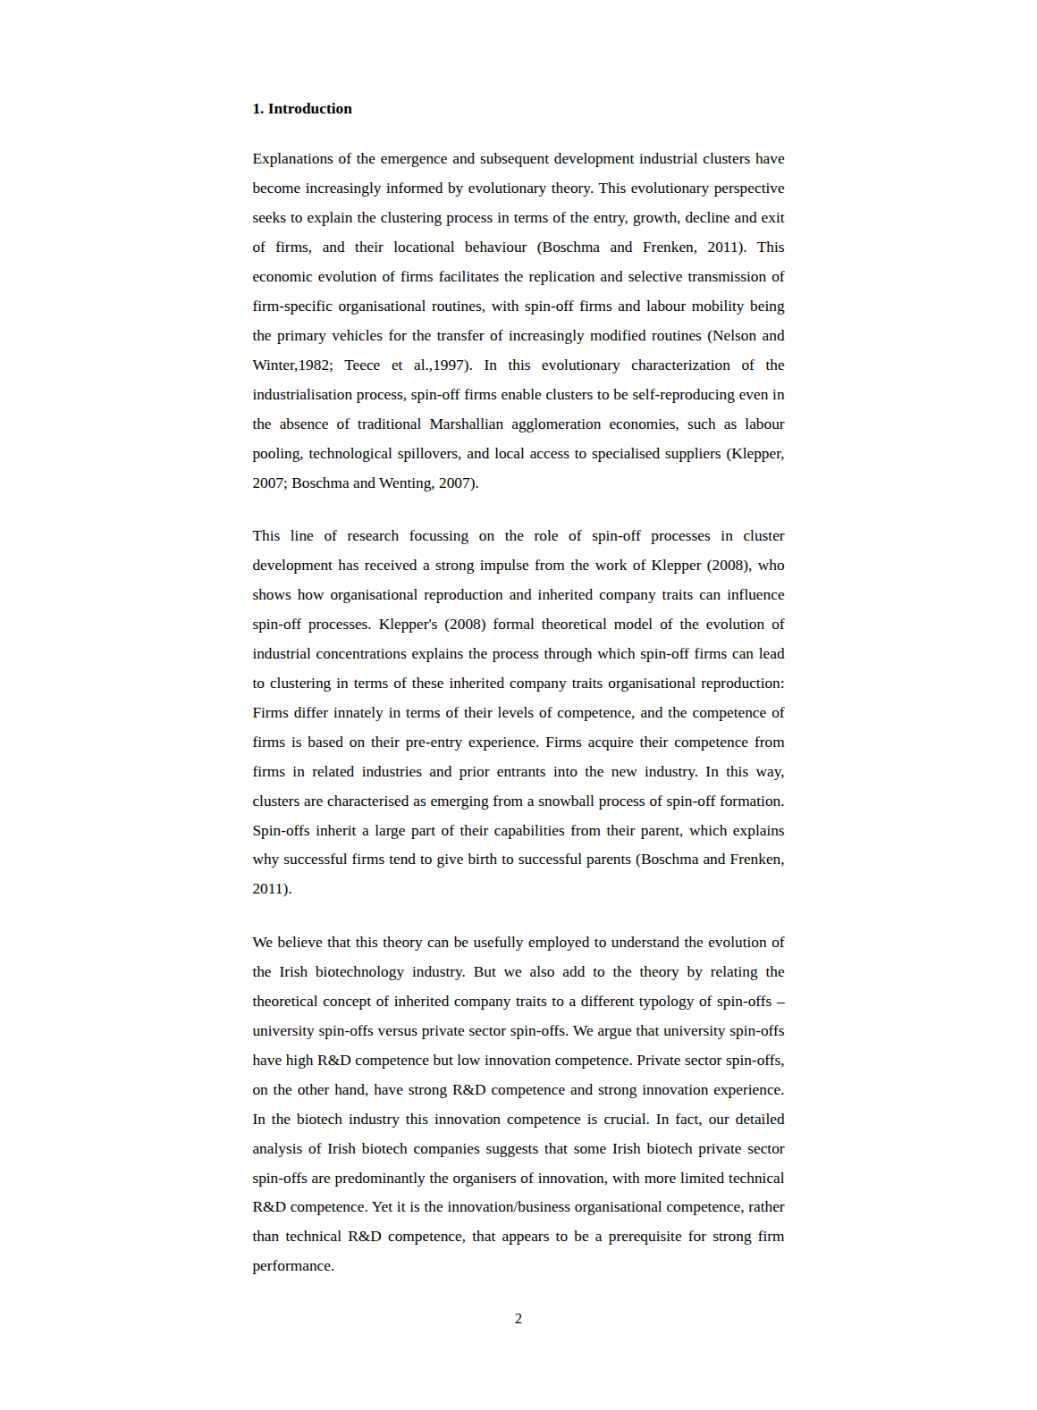1. Introduction
Explanations of the emergence and subsequent development industrial clusters have become increasingly informed by evolutionary theory. This evolutionary perspective seeks to explain the clustering process in terms of the entry, growth, decline and exit of firms, and their locational behaviour (Boschma and Frenken, 2011). This economic evolution of firms facilitates the replication and selective transmission of firm-specific organisational routines, with spin-off firms and labour mobility being the primary vehicles for the transfer of increasingly modified routines (Nelson and Winter,1982; Teece et al.,1997). In this evolutionary characterization of the industrialisation process, spin-off firms enable clusters to be self-reproducing even in the absence of traditional Marshallian agglomeration economies, such as labour pooling, technological spillovers, and local access to specialised suppliers (Klepper, 2007; Boschma and Wenting, 2007).
This line of research focussing on the role of spin-off processes in cluster development has received a strong impulse from the work of Klepper (2008), who shows how organisational reproduction and inherited company traits can influence spin-off processes. Klepper's (2008) formal theoretical model of the evolution of industrial concentrations explains the process through which spin-off firms can lead to clustering in terms of these inherited company traits organisational reproduction: Firms differ innately in terms of their levels of competence, and the competence of firms is based on their pre-entry experience. Firms acquire their competence from firms in related industries and prior entrants into the new industry. In this way, clusters are characterised as emerging from a snowball process of spin-off formation. Spin-offs inherit a large part of their capabilities from their parent, which explains why successful firms tend to give birth to successful parents (Boschma and Frenken, 2011).
We believe that this theory can be usefully employed to understand the evolution of the Irish biotechnology industry. But we also add to the theory by relating the theoretical concept of inherited company traits to a different typology of spin-offs – university spin-offs versus private sector spin-offs. We argue that university spin-offs have high R&D competence but low innovation competence. Private sector spin-offs, on the other hand, have strong R&D competence and strong innovation experience. In the biotech industry this innovation competence is crucial. In fact, our detailed analysis of Irish biotech companies suggests that some Irish biotech private sector spin-offs are predominantly the organisers of innovation, with more limited technical R&D competence. Yet it is the innovation/business organisational competence, rather than technical R&D competence, that appears to be a prerequisite for strong firm performance.
2